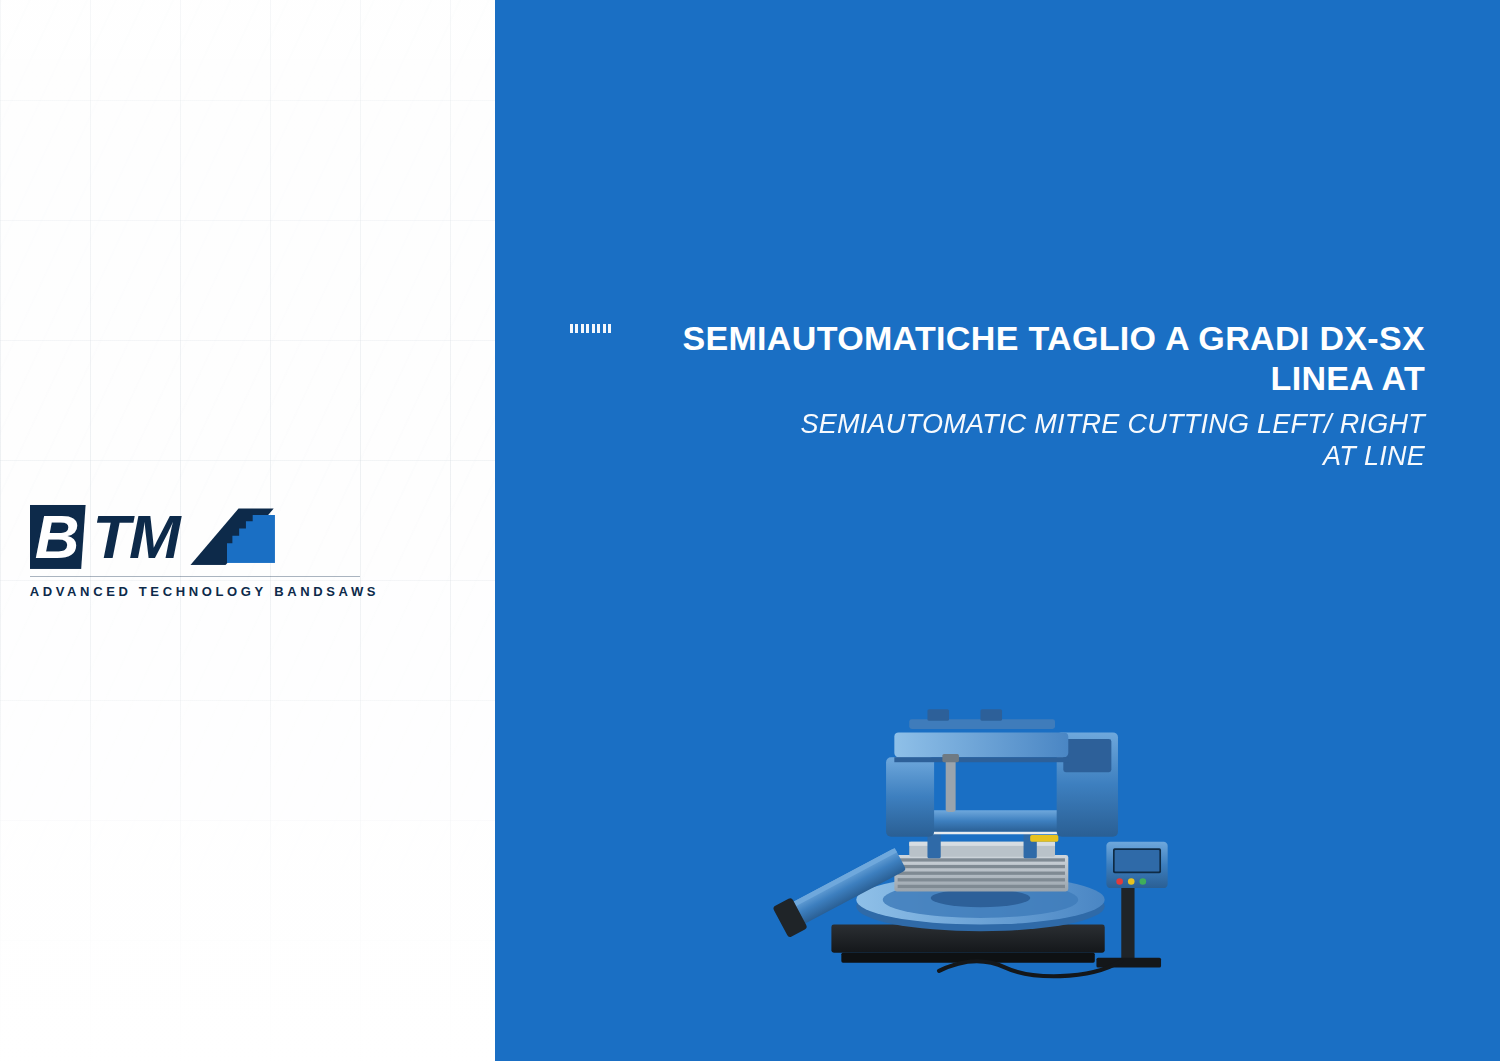BTM
ADVANCED TECHNOLOGY BANDSAWS
Semiautomatiche taglio a gradi DX-SX
Linea AT
Semiautomatic mitre cutting left/ right
AT line